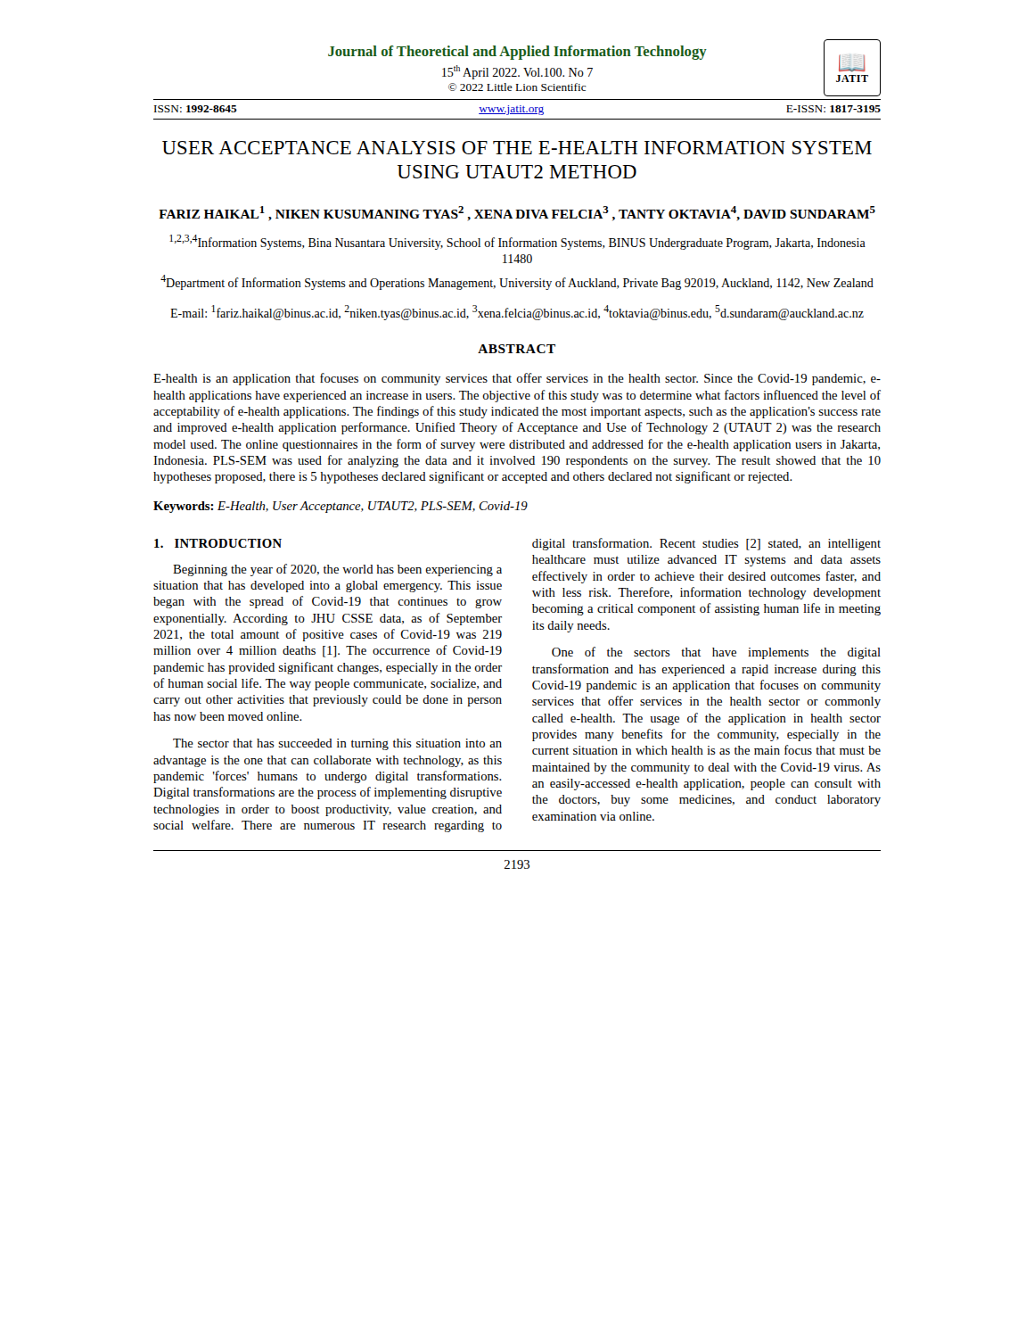📖JATIT
Journal of Theoretical and Applied Information Technology
15th April 2022. Vol.100. No 7
© 2022 Little Lion Scientific
ISSN: 1992-8645 www.jatit.org E-ISSN: 1817-3195
USER ACCEPTANCE ANALYSIS OF THE E-HEALTH INFORMATION SYSTEM USING UTAUT2 METHOD
FARIZ HAIKAL1 , NIKEN KUSUMANING TYAS2 , XENA DIVA FELCIA3 , TANTY OKTAVIA4, DAVID SUNDARAM5
1,2,3,4Information Systems, Bina Nusantara University, School of Information Systems, BINUS Undergraduate Program, Jakarta, Indonesia 11480
4Department of Information Systems and Operations Management, University of Auckland, Private Bag 92019, Auckland, 1142, New Zealand
E-mail: 1fariz.haikal@binus.ac.id, 2niken.tyas@binus.ac.id, 3xena.felcia@binus.ac.id, 4toktavia@binus.edu, 5d.sundaram@auckland.ac.nz
ABSTRACT
E-health is an application that focuses on community services that offer services in the health sector. Since the Covid-19 pandemic, e-health applications have experienced an increase in users. The objective of this study was to determine what factors influenced the level of acceptability of e-health applications. The findings of this study indicated the most important aspects, such as the application's success rate and improved e-health application performance. Unified Theory of Acceptance and Use of Technology 2 (UTAUT 2) was the research model used. The online questionnaires in the form of survey were distributed and addressed for the e-health application users in Jakarta, Indonesia. PLS-SEM was used for analyzing the data and it involved 190 respondents on the survey. The result showed that the 10 hypotheses proposed, there is 5 hypotheses declared significant or accepted and others declared not significant or rejected.
Keywords: E-Health, User Acceptance, UTAUT2, PLS-SEM, Covid-19
1. INTRODUCTION
Beginning the year of 2020, the world has been experiencing a situation that has developed into a global emergency. This issue began with the spread of Covid-19 that continues to grow exponentially. According to JHU CSSE data, as of September 2021, the total amount of positive cases of Covid-19 was 219 million over 4 million deaths [1]. The occurrence of Covid-19 pandemic has provided significant changes, especially in the order of human social life. The way people communicate, socialize, and carry out other activities that previously could be done in person has now been moved online.
The sector that has succeeded in turning this situation into an advantage is the one that can collaborate with technology, as this pandemic 'forces' humans to undergo digital transformations. Digital transformations are the process of implementing disruptive technologies in order to boost productivity, value creation, and social welfare. There are numerous IT research regarding to digital transformation. Recent studies [2] stated, an intelligent healthcare must utilize advanced IT systems and data assets effectively in order to achieve their desired outcomes faster, and with less risk. Therefore, information technology development becoming a critical component of assisting human life in meeting its daily needs.
One of the sectors that have implements the digital transformation and has experienced a rapid increase during this Covid-19 pandemic is an application that focuses on community services that offer services in the health sector or commonly called e-health. The usage of the application in health sector provides many benefits for the community, especially in the current situation in which health is as the main focus that must be maintained by the community to deal with the Covid-19 virus. As an easily-accessed e-health application, people can consult with the doctors, buy some medicines, and conduct laboratory examination via online.
2193